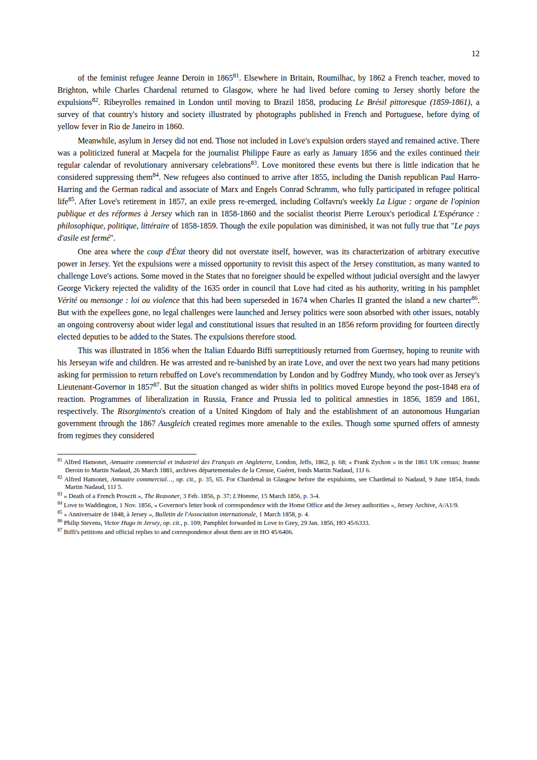12
of the feminist refugee Jeanne Deroin in 186581. Elsewhere in Britain, Roumilhac, by 1862 a French teacher, moved to Brighton, while Charles Chardenal returned to Glasgow, where he had lived before coming to Jersey shortly before the expulsions82. Ribeyrolles remained in London until moving to Brazil 1858, producing Le Brésil pittoresque (1859-1861), a survey of that country's history and society illustrated by photographs published in French and Portuguese, before dying of yellow fever in Rio de Janeiro in 1860.
Meanwhile, asylum in Jersey did not end. Those not included in Love's expulsion orders stayed and remained active. There was a politicized funeral at Macpela for the journalist Philippe Faure as early as January 1856 and the exiles continued their regular calendar of revolutionary anniversary celebrations83. Love monitored these events but there is little indication that he considered suppressing them84. New refugees also continued to arrive after 1855, including the Danish republican Paul Harro-Harring and the German radical and associate of Marx and Engels Conrad Schramm, who fully participated in refugee political life85. After Love's retirement in 1857, an exile press re-emerged, including Colfavru's weekly La Ligue : organe de l'opinion publique et des réformes à Jersey which ran in 1858-1860 and the socialist theorist Pierre Leroux's periodical L'Espérance : philosophique, politique, littéraire of 1858-1859. Though the exile population was diminished, it was not fully true that "Le pays d'asile est fermé".
One area where the coup d'État theory did not overstate itself, however, was its characterization of arbitrary executive power in Jersey. Yet the expulsions were a missed opportunity to revisit this aspect of the Jersey constitution, as many wanted to challenge Love's actions. Some moved in the States that no foreigner should be expelled without judicial oversight and the lawyer George Vickery rejected the validity of the 1635 order in council that Love had cited as his authority, writing in his pamphlet Vérité ou mensonge : loi ou violence that this had been superseded in 1674 when Charles II granted the island a new charter86. But with the expellees gone, no legal challenges were launched and Jersey politics were soon absorbed with other issues, notably an ongoing controversy about wider legal and constitutional issues that resulted in an 1856 reform providing for fourteen directly elected deputies to be added to the States. The expulsions therefore stood.
This was illustrated in 1856 when the Italian Eduardo Biffi surreptitiously returned from Guernsey, hoping to reunite with his Jerseyan wife and children. He was arrested and re-banished by an irate Love, and over the next two years had many petitions asking for permission to return rebuffed on Love's recommendation by London and by Godfrey Mundy, who took over as Jersey's Lieutenant-Governor in 185787. But the situation changed as wider shifts in politics moved Europe beyond the post-1848 era of reaction. Programmes of liberalization in Russia, France and Prussia led to political amnesties in 1856, 1859 and 1861, respectively. The Risorgimento's creation of a United Kingdom of Italy and the establishment of an autonomous Hungarian government through the 1867 Ausgleich created regimes more amenable to the exiles. Though some spurned offers of amnesty from regimes they considered
81 Alfred Hamonet, Annuaire commercial et industriel des Français en Angleterre, London, Jeffs, 1862, p. 68; « Frank Zychon » in the 1861 UK census; Jeanne Deroin to Martin Nadaud, 26 March 1881, archives départementales de la Creuse, Guéret, fonds Martin Nadaud, 11J 6.
82 Alfred Hamonet, Annuaire commercial…, op. cit., p. 35, 65. For Chardenal in Glasgow before the expulsions, see Chardenal to Nadaud, 9 June 1854, fonds Martin Nadaud, 11J 5.
83 « Death of a French Proscrit », The Reasoner, 3 Feb. 1856, p. 37; L'Homme, 15 March 1856, p. 3-4.
84 Love to Waddington, 1 Nov. 1856, « Governor's letter book of correspondence with the Home Office and the Jersey authorities », Jersey Archive, A/A1/9.
85 « Anniversaire de 1848, à Jersey », Bulletin de l'Association internationale, 1 March 1858, p. 4.
86 Philip Stevens, Victor Hugo in Jersey, op. cit., p. 109; Pamphlet forwarded in Love to Grey, 29 Jan. 1856, HO 45/6333.
87 Biffi's petitions and official replies to and correspondence about them are in HO 45/6406.